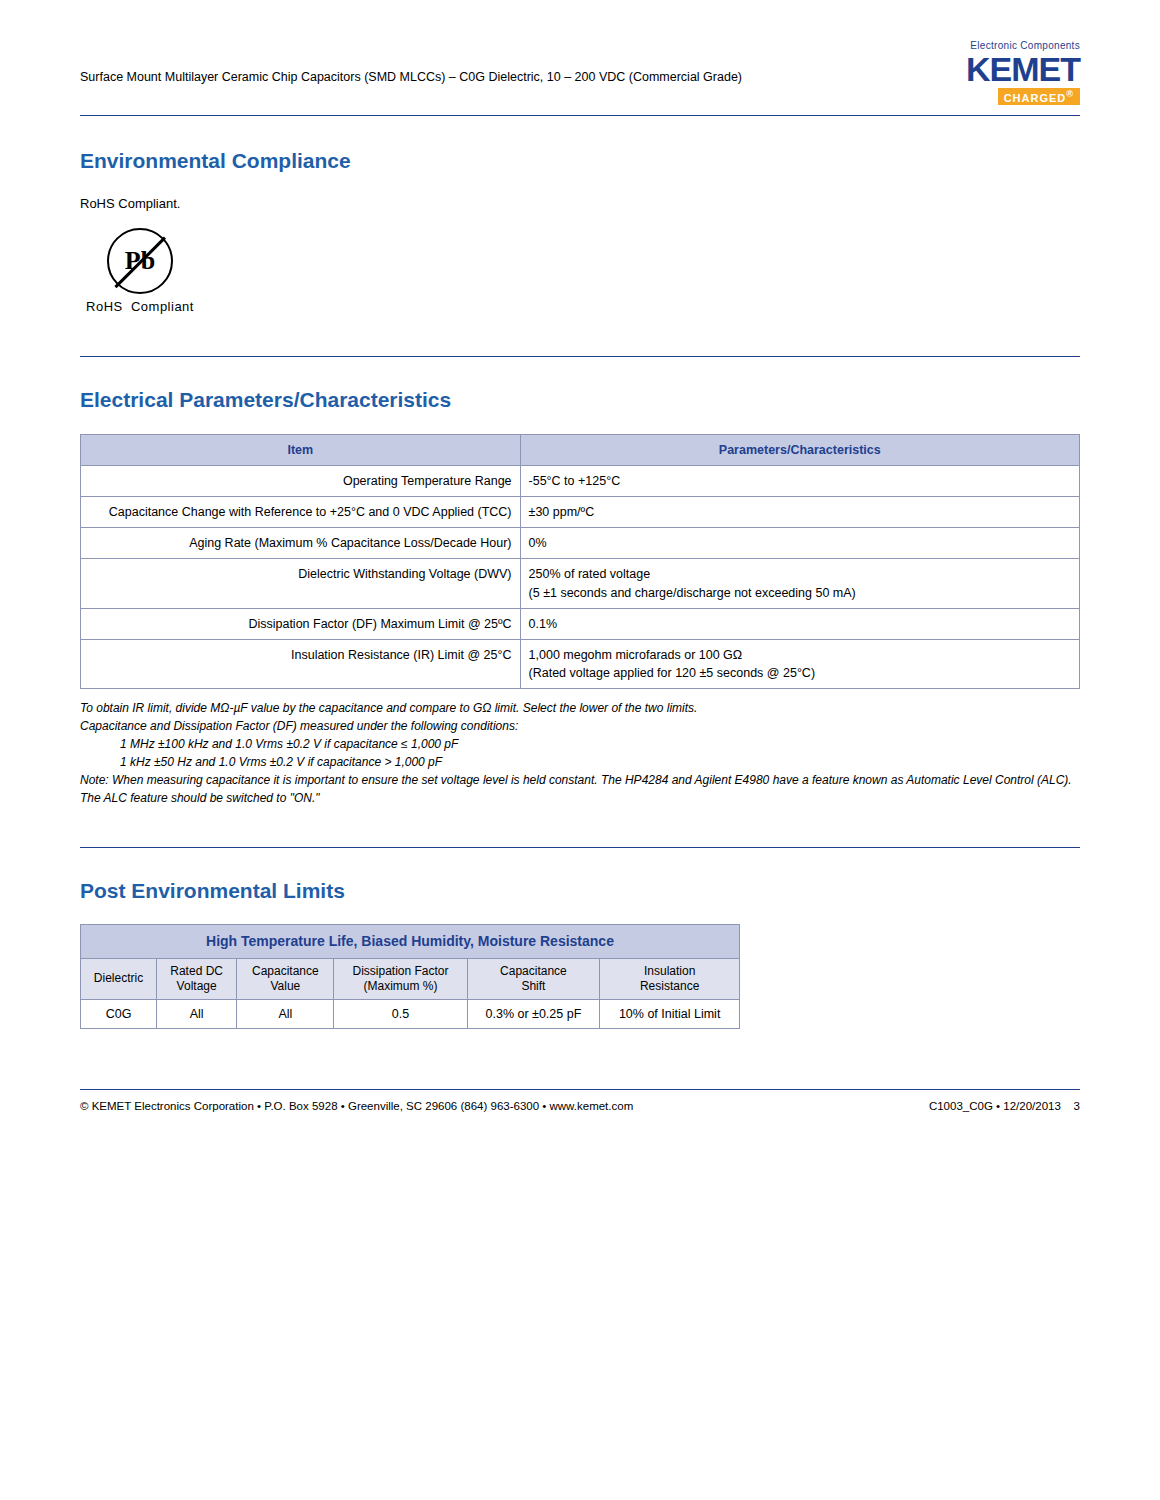Surface Mount Multilayer Ceramic Chip Capacitors (SMD MLCCs) – C0G Dielectric, 10 – 200 VDC (Commercial Grade)
Electronic Components
KEMET
CHARGED®
Environmental Compliance
RoHS Compliant.
Pb
RoHS Compliant
Electrical Parameters/Characteristics
| Item | Parameters/Characteristics |
| --- | --- |
| Operating Temperature Range | -55°C to +125°C |
| Capacitance Change with Reference to +25°C and 0 VDC Applied (TCC) | ±30 ppm/ºC |
| Aging Rate (Maximum % Capacitance Loss/Decade Hour) | 0% |
| Dielectric Withstanding Voltage (DWV) | 250% of rated voltage (5 ±1 seconds and charge/discharge not exceeding 50 mA) |
| Dissipation Factor (DF) Maximum Limit @ 25ºC | 0.1% |
| Insulation Resistance (IR) Limit @ 25°C | 1,000 megohm microfarads or 100 GΩ (Rated voltage applied for 120 ±5 seconds @ 25°C) |
To obtain IR limit, divide MΩ-µF value by the capacitance and compare to GΩ limit. Select the lower of the two limits.
Capacitance and Dissipation Factor (DF) measured under the following conditions:
1 MHz ±100 kHz and 1.0 Vrms ±0.2 V if capacitance ≤ 1,000 pF
1 kHz ±50 Hz and 1.0 Vrms ±0.2 V if capacitance > 1,000 pF
Note: When measuring capacitance it is important to ensure the set voltage level is held constant. The HP4284 and Agilent E4980 have a feature known as Automatic Level Control (ALC). The ALC feature should be switched to "ON."
Post Environmental Limits
| High Temperature Life, Biased Humidity, Moisture Resistance |
| --- |
| Dielectric | Rated DC Voltage | Capacitance Value | Dissipation Factor (Maximum %) | Capacitance Shift | Insulation Resistance |
| C0G | All | All | 0.5 | 0.3% or ±0.25 pF | 10% of Initial Limit |
© KEMET Electronics Corporation • P.O. Box 5928 • Greenville, SC 29606 (864) 963-6300 • www.kemet.com
C1003_C0G • 12/20/2013 3